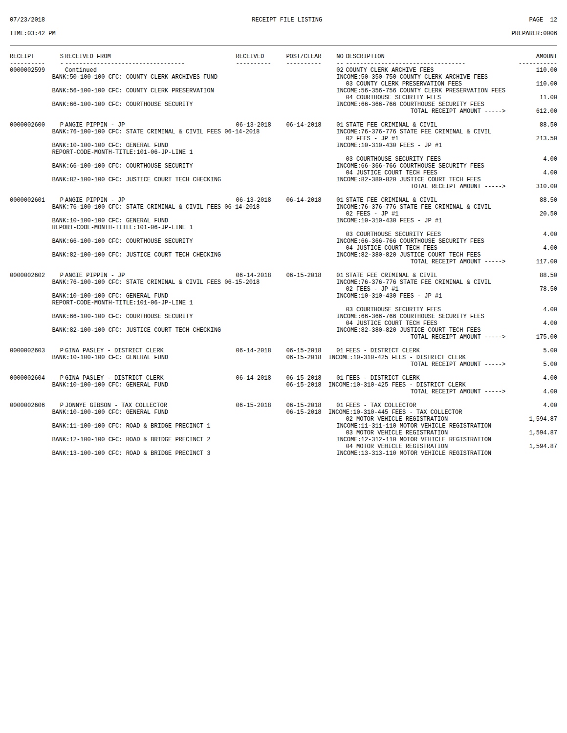07/23/2018 RECEIPT FILE LISTING PAGE 12
TIME:03:42 PM PREPARER:0006
| RECEIPT | S | RECEIVED FROM | RECEIVED | POST/CLEAR | NO | DESCRIPTION | AMOUNT |
| ---------- | - | ---------------------------------- | ---------- | ---------- | -- | ---------------------------------- | ----------- |
| 0000002599 | | Continued | | | 02 | COUNTY CLERK ARCHIVE FEES | 110.00 |
| BANK:50-100-100 CFC: COUNTY CLERK ARCHIVES FUND | INCOME:50-350-750 COUNTY CLERK ARCHIVE FEES |
| | 03 COUNTY CLERK PRESERVATION FEES | 110.00 |
| BANK:56-100-100 CFC: COUNTY CLERK PRESERVATION | INCOME:56-356-756 COUNTY CLERK PRESERVATION FEES |
| | 04 COURTHOUSE SECURITY FEES | 11.00 |
| BANK:66-100-100 CFC: COURTHOUSE SECURITY | INCOME:66-366-766 COURTHOUSE SECURITY FEES |
| | TOTAL RECEIPT AMOUNT -----> | 612.00 |
| 0000002600 | P | ANGIE PIPPIN - JP | 06-13-2018 | 06-14-2018 | 01 | STATE FEE CRIMINAL & CIVIL | 88.50 |
| BANK:76-100-100 CFC: STATE CRIMINAL & CIVIL FEES 06-14-2018 | INCOME:76-376-776 STATE FEE CRIMINAL & CIVIL |
| | 02 FEES - JP #1 | 213.50 |
| BANK:10-100-100 CFC: GENERAL FUND | INCOME:10-310-430 FEES - JP #1 |
| REPORT-CODE-MONTH-TITLE:101-06-JP-LINE 1 |
| | 03 COURTHOUSE SECURITY FEES | 4.00 |
| BANK:66-100-100 CFC: COURTHOUSE SECURITY | INCOME:66-366-766 COURTHOUSE SECURITY FEES |
| | 04 JUSTICE COURT TECH FEES | 4.00 |
| BANK:82-100-100 CFC: JUSTICE COURT TECH CHECKING | INCOME:82-380-820 JUSTICE COURT TECH FEES |
| | TOTAL RECEIPT AMOUNT -----> | 310.00 |
| 0000002601 | P | ANGIE PIPPIN - JP | 06-13-2018 | 06-14-2018 | 01 | STATE FEE CRIMINAL & CIVIL | 88.50 |
| BANK:76-100-100 CFC: STATE CRIMINAL & CIVIL FEES 06-14-2018 | INCOME:76-376-776 STATE FEE CRIMINAL & CIVIL |
| | 02 FEES - JP #1 | 20.50 |
| BANK:10-100-100 CFC: GENERAL FUND | INCOME:10-310-430 FEES - JP #1 |
| REPORT-CODE-MONTH-TITLE:101-06-JP-LINE 1 |
| | 03 COURTHOUSE SECURITY FEES | 4.00 |
| BANK:66-100-100 CFC: COURTHOUSE SECURITY | INCOME:66-366-766 COURTHOUSE SECURITY FEES |
| | 04 JUSTICE COURT TECH FEES | 4.00 |
| BANK:82-100-100 CFC: JUSTICE COURT TECH CHECKING | INCOME:82-380-820 JUSTICE COURT TECH FEES |
| | TOTAL RECEIPT AMOUNT -----> | 117.00 |
| 0000002602 | P | ANGIE PIPPIN - JP | 06-14-2018 | 06-15-2018 | 01 | STATE FEE CRIMINAL & CIVIL | 88.50 |
| BANK:76-100-100 CFC: STATE CRIMINAL & CIVIL FEES 06-15-2018 | INCOME:76-376-776 STATE FEE CRIMINAL & CIVIL |
| | 02 FEES - JP #1 | 78.50 |
| BANK:10-100-100 CFC: GENERAL FUND | INCOME:10-310-430 FEES - JP #1 |
| REPORT-CODE-MONTH-TITLE:101-06-JP-LINE 1 |
| | 03 COURTHOUSE SECURITY FEES | 4.00 |
| BANK:66-100-100 CFC: COURTHOUSE SECURITY | INCOME:66-366-766 COURTHOUSE SECURITY FEES |
| | 04 JUSTICE COURT TECH FEES | 4.00 |
| BANK:82-100-100 CFC: JUSTICE COURT TECH CHECKING | INCOME:82-380-820 JUSTICE COURT TECH FEES |
| | TOTAL RECEIPT AMOUNT -----> | 175.00 |
| 0000002603 | P | GINA PASLEY - DISTRICT CLERK | 06-14-2018 | 06-15-2018 | 01 | FEES - DISTRICT CLERK | 5.00 |
| BANK:10-100-100 CFC: GENERAL FUND | 06-15-2018 INCOME:10-310-425 FEES - DISTRICT CLERK |
| | TOTAL RECEIPT AMOUNT -----> | 5.00 |
| 0000002604 | P | GINA PASLEY - DISTRICT CLERK | 06-14-2018 | 06-15-2018 | 01 | FEES - DISTRICT CLERK | 4.00 |
| BANK:10-100-100 CFC: GENERAL FUND | 06-15-2018 INCOME:10-310-425 FEES - DISTRICT CLERK |
| | TOTAL RECEIPT AMOUNT -----> | 4.00 |
| 0000002606 | P | JONNYE GIBSON - TAX COLLECTOR | 06-15-2018 | 06-15-2018 | 01 | FEES - TAX COLLECTOR | 4.00 |
| BANK:10-100-100 CFC: GENERAL FUND | 06-15-2018 INCOME:10-310-445 FEES - TAX COLLECTOR |
| | 02 MOTOR VEHICLE REGISTRATION | 1,594.87 |
| BANK:11-100-100 CFC: ROAD & BRIDGE PRECINCT 1 | INCOME:11-311-110 MOTOR VEHICLE REGISTRATION |
| | 03 MOTOR VEHICLE REGISTRATION | 1,594.87 |
| BANK:12-100-100 CFC: ROAD & BRIDGE PRECINCT 2 | INCOME:12-312-110 MOTOR VEHICLE REGISTRATION |
| | 04 MOTOR VEHICLE REGISTRATION | 1,594.87 |
| BANK:13-100-100 CFC: ROAD & BRIDGE PRECINCT 3 | INCOME:13-313-110 MOTOR VEHICLE REGISTRATION |